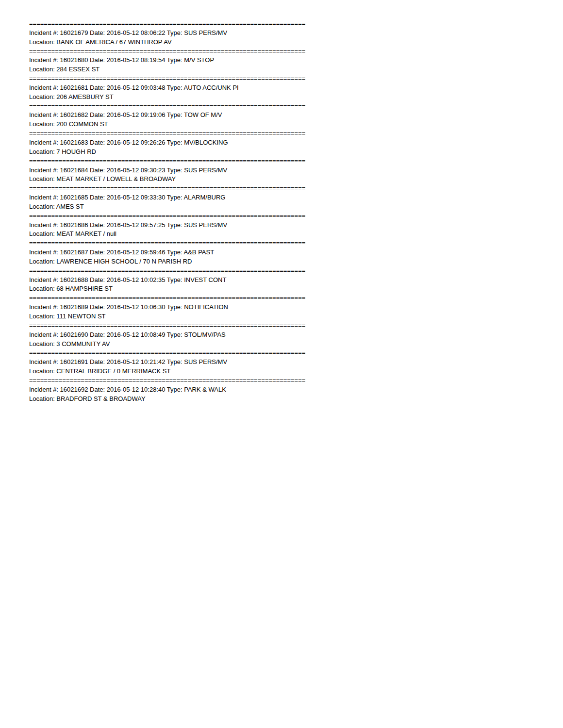===========================================================================
Incident #: 16021679 Date: 2016-05-12 08:06:22 Type: SUS PERS/MV
Location: BANK OF AMERICA / 67 WINTHROP AV
===========================================================================
Incident #: 16021680 Date: 2016-05-12 08:19:54 Type: M/V STOP
Location: 284 ESSEX ST
===========================================================================
Incident #: 16021681 Date: 2016-05-12 09:03:48 Type: AUTO ACC/UNK PI
Location: 206 AMESBURY ST
===========================================================================
Incident #: 16021682 Date: 2016-05-12 09:19:06 Type: TOW OF M/V
Location: 200 COMMON ST
===========================================================================
Incident #: 16021683 Date: 2016-05-12 09:26:26 Type: MV/BLOCKING
Location: 7 HOUGH RD
===========================================================================
Incident #: 16021684 Date: 2016-05-12 09:30:23 Type: SUS PERS/MV
Location: MEAT MARKET / LOWELL & BROADWAY
===========================================================================
Incident #: 16021685 Date: 2016-05-12 09:33:30 Type: ALARM/BURG
Location: AMES ST
===========================================================================
Incident #: 16021686 Date: 2016-05-12 09:57:25 Type: SUS PERS/MV
Location: MEAT MARKET / null
===========================================================================
Incident #: 16021687 Date: 2016-05-12 09:59:46 Type: A&B PAST
Location: LAWRENCE HIGH SCHOOL / 70 N PARISH RD
===========================================================================
Incident #: 16021688 Date: 2016-05-12 10:02:35 Type: INVEST CONT
Location: 68 HAMPSHIRE ST
===========================================================================
Incident #: 16021689 Date: 2016-05-12 10:06:30 Type: NOTIFICATION
Location: 111 NEWTON ST
===========================================================================
Incident #: 16021690 Date: 2016-05-12 10:08:49 Type: STOL/MV/PAS
Location: 3 COMMUNITY AV
===========================================================================
Incident #: 16021691 Date: 2016-05-12 10:21:42 Type: SUS PERS/MV
Location: CENTRAL BRIDGE / 0 MERRIMACK ST
===========================================================================
Incident #: 16021692 Date: 2016-05-12 10:28:40 Type: PARK & WALK
Location: BRADFORD ST & BROADWAY